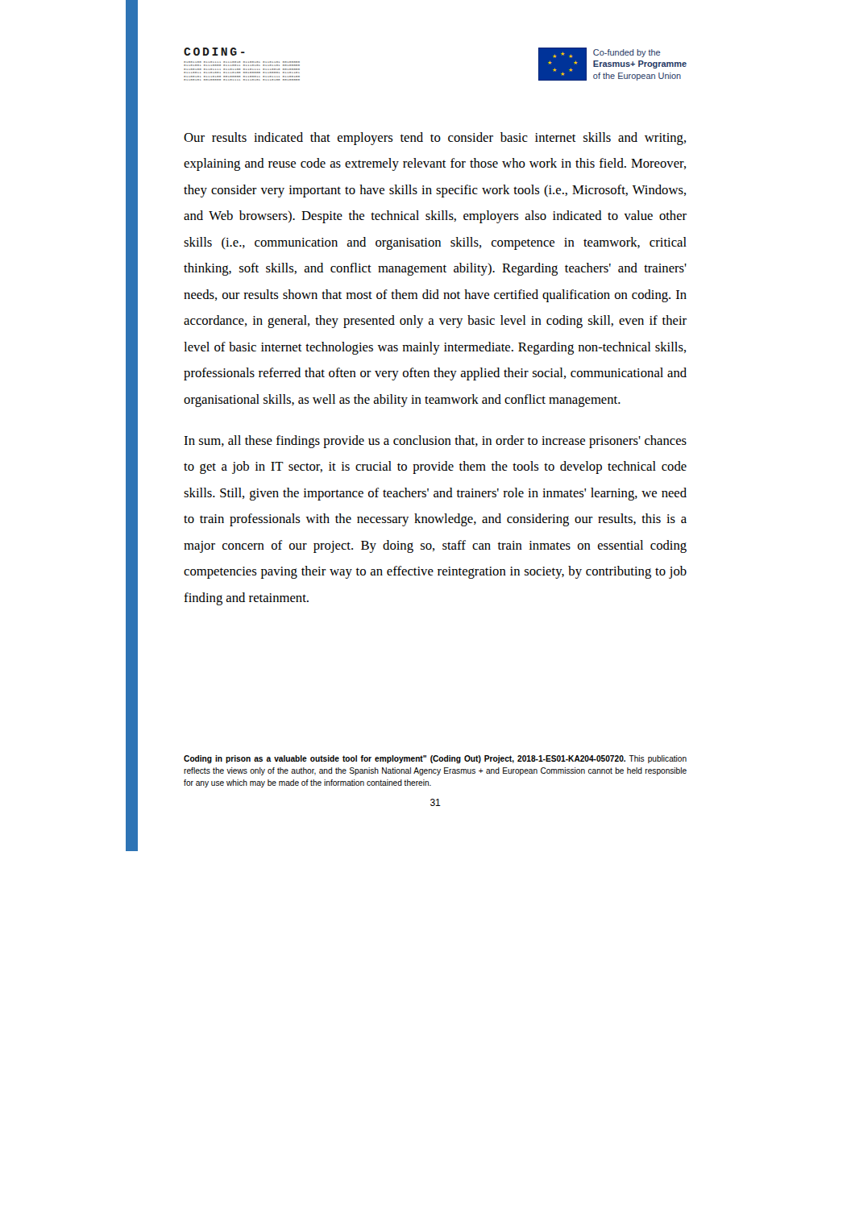CODING-
01001100 01101111 01110010 01100101 01101101 00100000 01101001 01110000 01110011 01110101 01101101 00100000 01100100 01101111 01101100 01101111 01110010 00100000 01110011 01101001 01110100 00100000 01100001 01101101 01100101 01110100 00100000 01100011 01101111 01100100 01100101 00100000 01101111 01110101 01110100 00100000
★ ★ ★ ★ ★ ★ ★ ★
Co-funded by the
Erasmus+ Programme
of the European Union
Our results indicated that employers tend to consider basic internet skills and writing, explaining and reuse code as extremely relevant for those who work in this field. Moreover, they consider very important to have skills in specific work tools (i.e., Microsoft, Windows, and Web browsers). Despite the technical skills, employers also indicated to value other skills (i.e., communication and organisation skills, competence in teamwork, critical thinking, soft skills, and conflict management ability). Regarding teachers' and trainers' needs, our results shown that most of them did not have certified qualification on coding. In accordance, in general, they presented only a very basic level in coding skill, even if their level of basic internet technologies was mainly intermediate. Regarding non-technical skills, professionals referred that often or very often they applied their social, communicational and organisational skills, as well as the ability in teamwork and conflict management.
In sum, all these findings provide us a conclusion that, in order to increase prisoners' chances to get a job in IT sector, it is crucial to provide them the tools to develop technical code skills. Still, given the importance of teachers' and trainers' role in inmates' learning, we need to train professionals with the necessary knowledge, and considering our results, this is a major concern of our project. By doing so, staff can train inmates on essential coding competencies paving their way to an effective reintegration in society, by contributing to job finding and retainment.
Coding in prison as a valuable outside tool for employment" (Coding Out) Project, 2018-1-ES01-KA204-050720. This publication reflects the views only of the author, and the Spanish National Agency Erasmus + and European Commission cannot be held responsible for any use which may be made of the information contained therein.
31